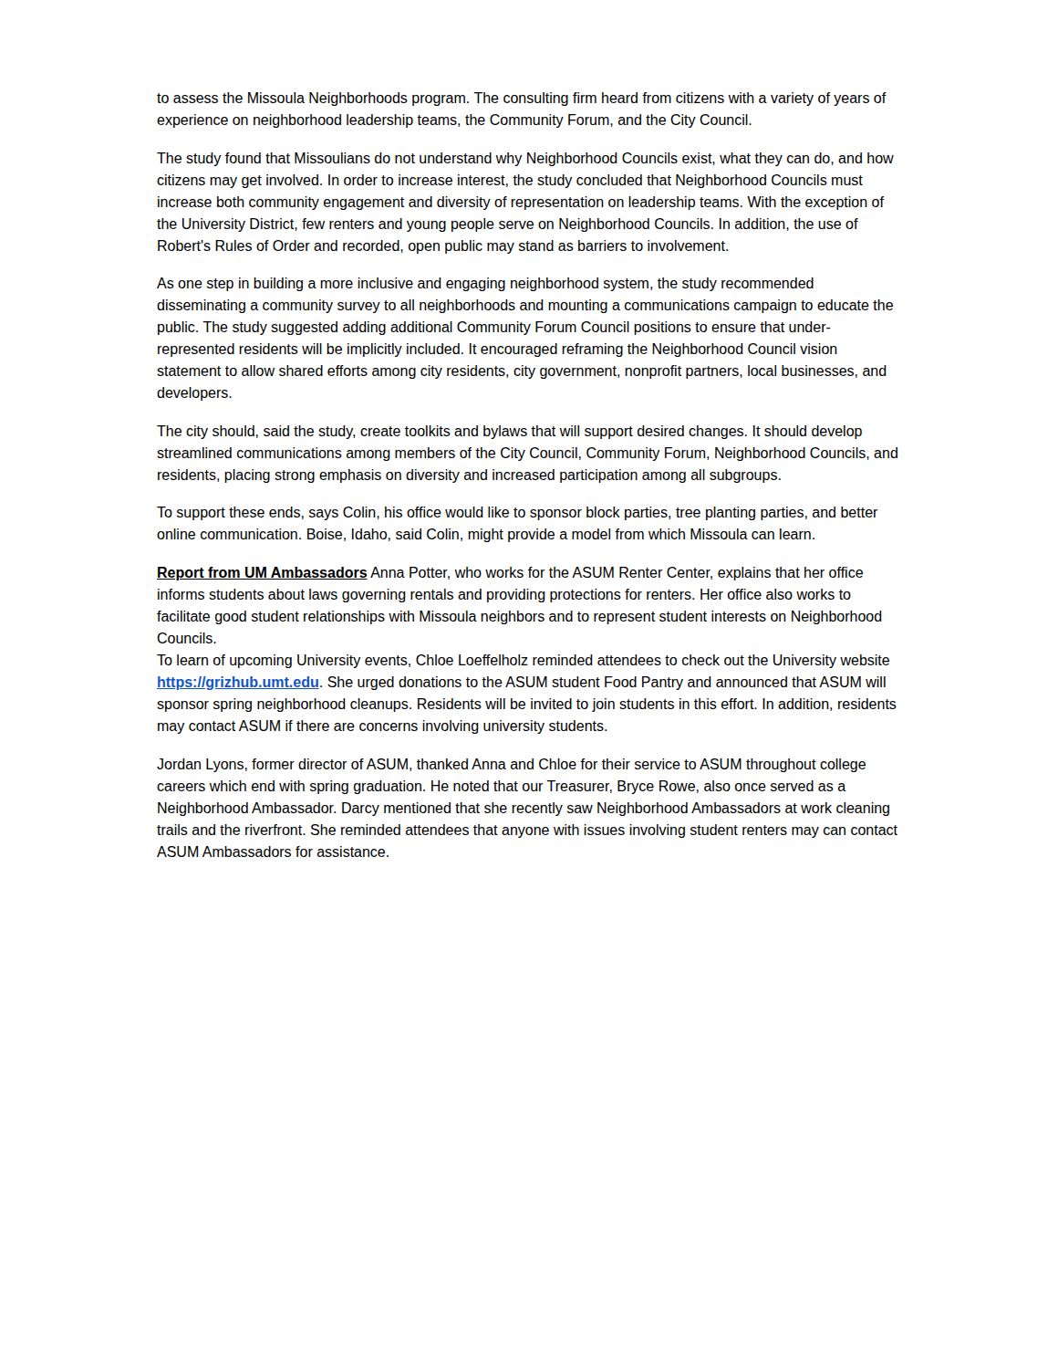to assess the Missoula Neighborhoods program. The consulting firm heard from citizens with a variety of years of experience on neighborhood leadership teams, the Community Forum, and the City Council.
The study found that Missoulians do not understand why Neighborhood Councils exist, what they can do, and how citizens may get involved. In order to increase interest, the study concluded that Neighborhood Councils must increase both community engagement and diversity of representation on leadership teams. With the exception of the University District, few renters and young people serve on Neighborhood Councils. In addition, the use of Robert's Rules of Order and recorded, open public may stand as barriers to involvement.
As one step in building a more inclusive and engaging neighborhood system, the study recommended disseminating a community survey to all neighborhoods and mounting a communications campaign to educate the public. The study suggested adding additional Community Forum Council positions to ensure that under-represented residents will be implicitly included. It encouraged reframing the Neighborhood Council vision statement to allow shared efforts among city residents, city government, nonprofit partners, local businesses, and developers.
The city should, said the study, create toolkits and bylaws that will support desired changes. It should develop streamlined communications among members of the City Council, Community Forum, Neighborhood Councils, and residents, placing strong emphasis on diversity and increased participation among all subgroups.
To support these ends, says Colin, his office would like to sponsor block parties, tree planting parties, and better online communication. Boise, Idaho, said Colin, might provide a model from which Missoula can learn.
Report from UM Ambassadors Anna Potter, who works for the ASUM Renter Center, explains that her office informs students about laws governing rentals and providing protections for renters. Her office also works to facilitate good student relationships with Missoula neighbors and to represent student interests on Neighborhood Councils.
To learn of upcoming University events, Chloe Loeffelholz reminded attendees to check out the University website https://grizhub.umt.edu. She urged donations to the ASUM student Food Pantry and announced that ASUM will sponsor spring neighborhood cleanups. Residents will be invited to join students in this effort. In addition, residents may contact ASUM if there are concerns involving university students.
Jordan Lyons, former director of ASUM, thanked Anna and Chloe for their service to ASUM throughout college careers which end with spring graduation. He noted that our Treasurer, Bryce Rowe, also once served as a Neighborhood Ambassador. Darcy mentioned that she recently saw Neighborhood Ambassadors at work cleaning trails and the riverfront. She reminded attendees that anyone with issues involving student renters may can contact ASUM Ambassadors for assistance.